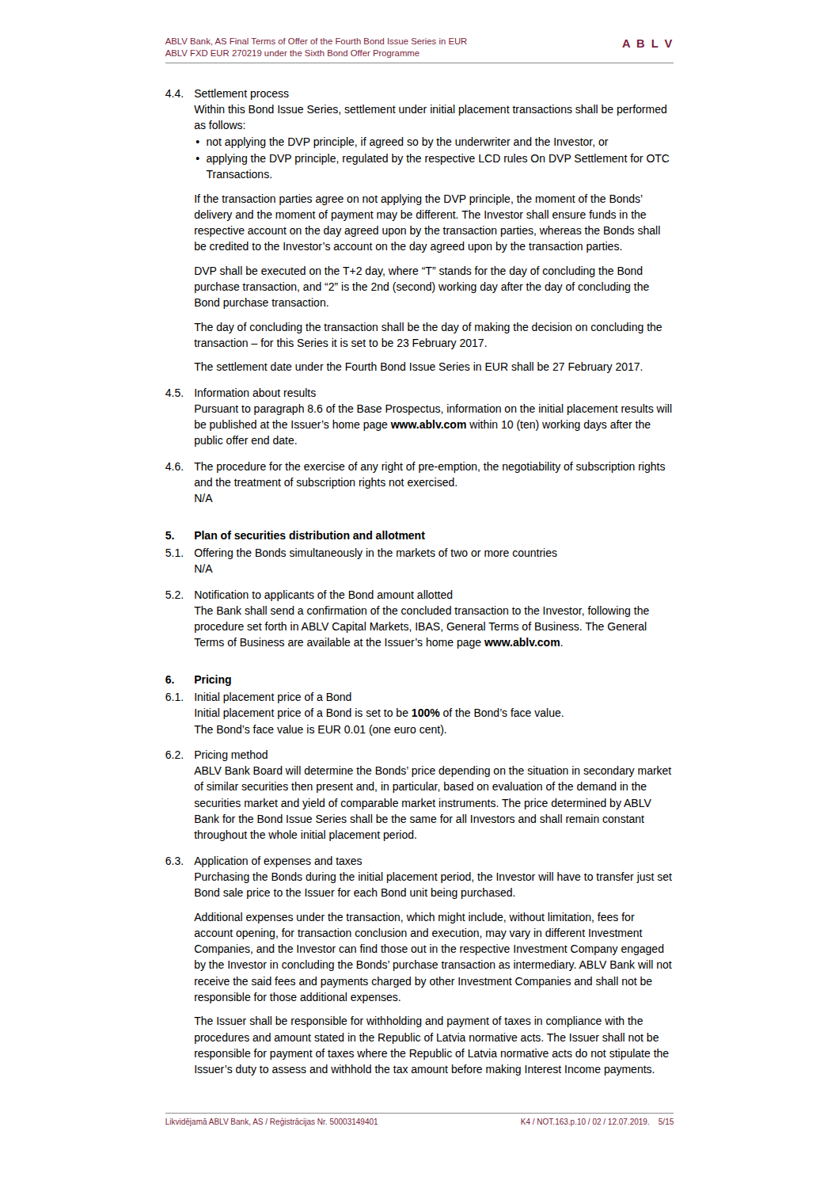ABLV Bank, AS Final Terms of Offer of the Fourth Bond Issue Series in EUR
ABLV FXD EUR 270219 under the Sixth Bond Offer Programme
A B L V
4.4.
Settlement process
Within this Bond Issue Series, settlement under initial placement transactions shall be performed as follows:
not applying the DVP principle, if agreed so by the underwriter and the Investor, or
applying the DVP principle, regulated by the respective LCD rules On DVP Settlement for OTC Transactions.
If the transaction parties agree on not applying the DVP principle, the moment of the Bonds’ delivery and the moment of payment may be different. The Investor shall ensure funds in the respective account on the day agreed upon by the transaction parties, whereas the Bonds shall be credited to the Investor’s account on the day agreed upon by the transaction parties.
DVP shall be executed on the T+2 day, where “T” stands for the day of concluding the Bond purchase transaction, and “2” is the 2nd (second) working day after the day of concluding the Bond purchase transaction.
The day of concluding the transaction shall be the day of making the decision on concluding the transaction – for this Series it is set to be 23 February 2017.
The settlement date under the Fourth Bond Issue Series in EUR shall be 27 February 2017.
4.5.
Information about results
Pursuant to paragraph 8.6 of the Base Prospectus, information on the initial placement results will be published at the Issuer’s home page www.ablv.com within 10 (ten) working days after the public offer end date.
4.6.
The procedure for the exercise of any right of pre-emption, the negotiability of subscription rights and the treatment of subscription rights not exercised.
N/A
5.
Plan of securities distribution and allotment
5.1.
Offering the Bonds simultaneously in the markets of two or more countries
N/A
5.2.
Notification to applicants of the Bond amount allotted
The Bank shall send a confirmation of the concluded transaction to the Investor, following the procedure set forth in ABLV Capital Markets, IBAS, General Terms of Business. The General Terms of Business are available at the Issuer’s home page www.ablv.com.
6.
Pricing
6.1.
Initial placement price of a Bond
Initial placement price of a Bond is set to be 100% of the Bond’s face value.
The Bond’s face value is EUR 0.01 (one euro cent).
6.2.
Pricing method
ABLV Bank Board will determine the Bonds’ price depending on the situation in secondary market of similar securities then present and, in particular, based on evaluation of the demand in the securities market and yield of comparable market instruments. The price determined by ABLV Bank for the Bond Issue Series shall be the same for all Investors and shall remain constant throughout the whole initial placement period.
6.3.
Application of expenses and taxes
Purchasing the Bonds during the initial placement period, the Investor will have to transfer just set Bond sale price to the Issuer for each Bond unit being purchased.
Additional expenses under the transaction, which might include, without limitation, fees for account opening, for transaction conclusion and execution, may vary in different Investment Companies, and the Investor can find those out in the respective Investment Company engaged by the Investor in concluding the Bonds’ purchase transaction as intermediary. ABLV Bank will not receive the said fees and payments charged by other Investment Companies and shall not be responsible for those additional expenses.
The Issuer shall be responsible for withholding and payment of taxes in compliance with the procedures and amount stated in the Republic of Latvia normative acts. The Issuer shall not be responsible for payment of taxes where the Republic of Latvia normative acts do not stipulate the Issuer’s duty to assess and withhold the tax amount before making Interest Income payments.
Likvidējamā ABLV Bank, AS / Reģistrācijas Nr. 50003149401
K4 / NOT.163.p.10 / 02 / 12.07.2019. 5/15